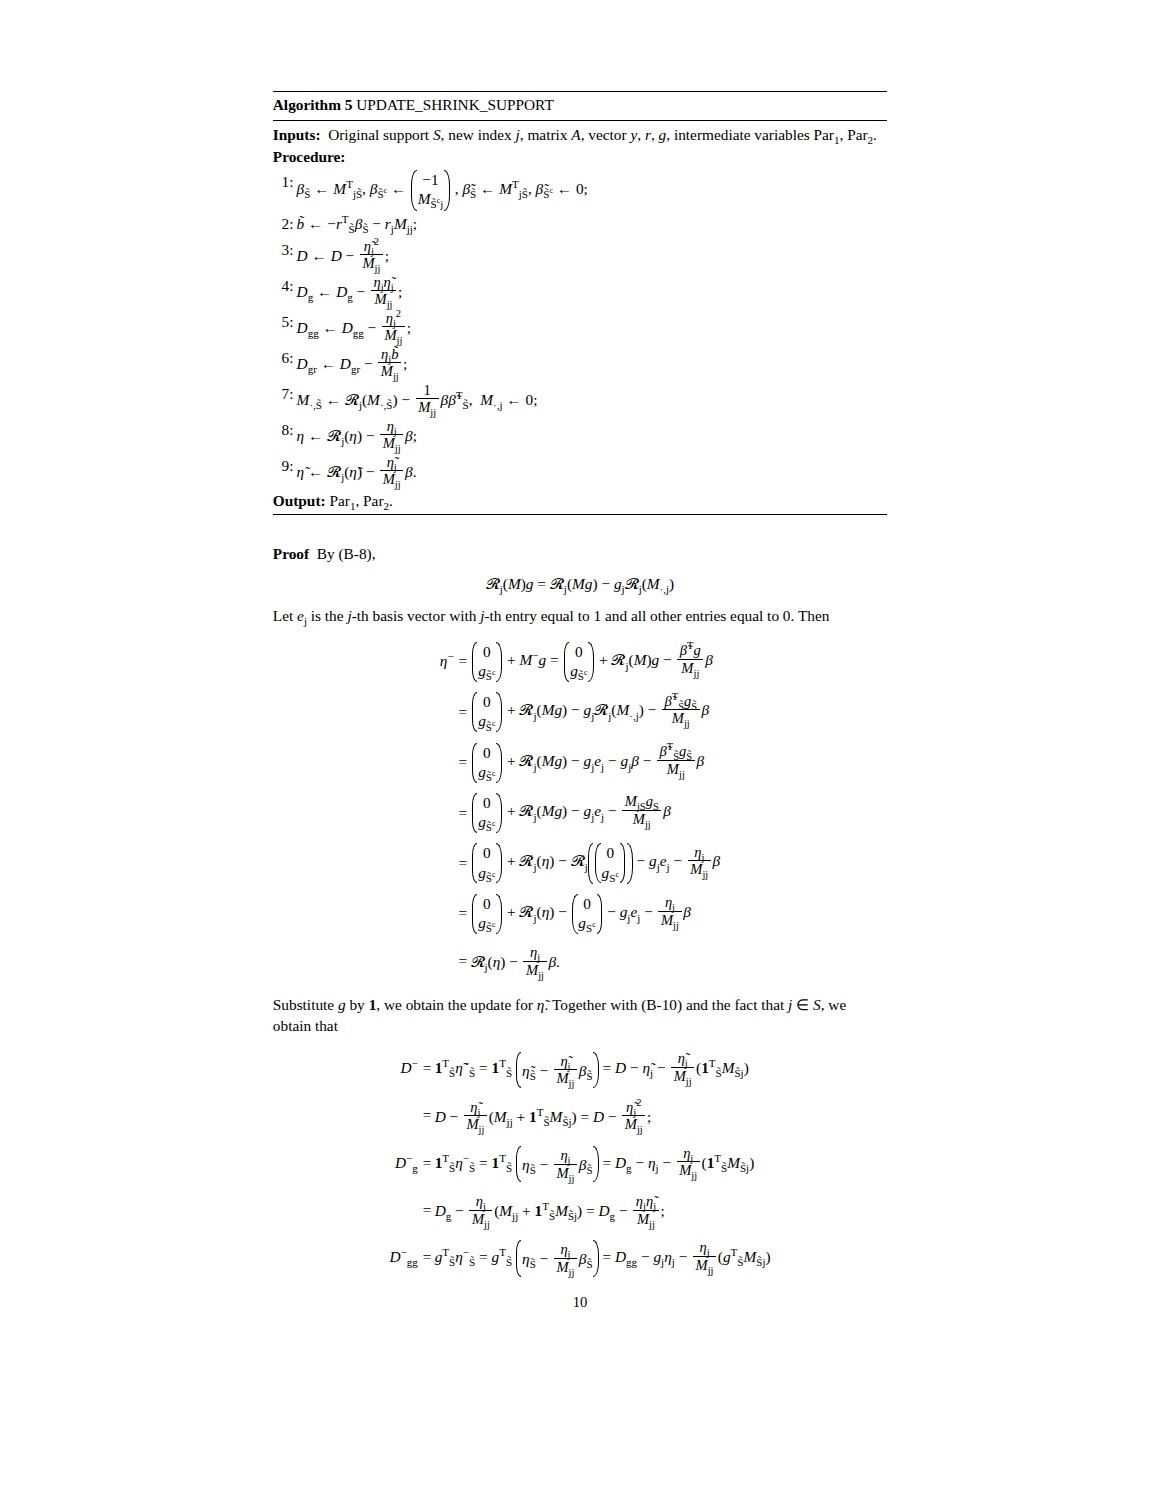Algorithm 5 UPDATE_SHRINK_SUPPORT
Inputs: Original support S, new index j, matrix A, vector y, r, g, intermediate variables Par1, Par2.
Procedure:
1: βS̃ ← MTjS̃, βS̃c ← −1 MS̃cj , β̃S̃ ← MTjS̃, β̃S̃c ← 0;
2: b̃ ← −rTS̃βS̃ − rjMjj;
3: D ← D − η̃j2 Mjj;
4: Dg ← Dg − ηjη̃j Mjj;
5: Dgg ← Dgg − ηj2 Mjj;
6: Dgr ← Dgr − ηjb̃Mjj;
7: M·,S̃ ← 𝓡j(M·,S̃) − 1 Mjj ββ̃TS̃, M·,j ← 0;
8: η ← 𝓡j(η) − ηj Mjj β;
9: η̃ ← 𝓡j(η̃) − η̃j Mjj β.
Output: Par1, Par2.
Proof By (B-8),
𝓡j(M)g = 𝓡j(Mg) − gj𝓡j(M·,j)
Let ej is the j-th basis vector with j-th entry equal to 1 and all other entries equal to 0. Then
| η − | = | 0 g S̃ c + M − g = 0 g S̃ c + 𝓡 j ( M ) g − β̃ T g M jj β |
| | = | 0 g S̃ c + 𝓡 j ( Mg ) − g j 𝓡 j ( M ·,j ) − β̃ T S̃ g S̃ M jj β |
| | = | 0 g S̃ c + 𝓡 j ( Mg ) − g j e j − g j β − β̃ T S̃ g S̃ M jj β |
| | = | 0 g S̃ c + 𝓡 j ( Mg ) − g j e j − M jS g S M jj β |
| | = | 0 g S̃ c + 𝓡 j ( η ) − 𝓡 j 0 g S c − g j e j − η j M jj β |
| | = | 0 g S̃ c + 𝓡 j ( η ) − 0 g S c − g j e j − η j M jj β |
| | = | 𝓡 j ( η ) − η j M jj β . |
Substitute g by 1, we obtain the update for η̃. Together with (B-10) and the fact that j ∈ S, we obtain that
| D − | = | 1 T S̃ η̃ − S̃ = 1 T S̃ η̃ S̃ − η̃ j M jj β S̃ = D − η̃ j − η̃ j M jj ( 1 T S̃ M S̃j ) |
| | = | D − η̃ j M jj ( M jj + 1 T S̃ M S̃j ) = D − η̃ j 2 M jj ; |
| D − g | = | 1 T S̃ η − S̃ = 1 T S̃ η S̃ − η j M jj β S̃ = D g − η j − η j M jj ( 1 T S̃ M S̃j ) |
| | = | D g − η j M jj ( M jj + 1 T S̃ M S̃j ) = D g − η j η̃ j M jj ; |
| D − gg | = | g T S̃ η − S̃ = g T S̃ η S̃ − η j M jj β S̃ = D gg − g j η j − η j M jj ( g T S̃ M S̃j ) |
10